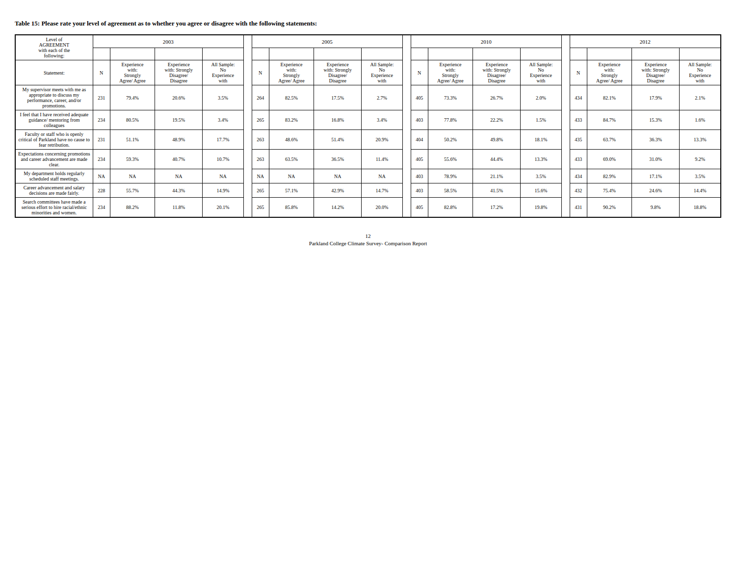Table 15: Please rate your level of agreement as to whether you agree or disagree with the following statements:
| Level of AGREEMENT with each of the following: | 2003 | | 2005 | | 2010 | | 2012 |
| --- | --- | --- | --- | --- | --- | --- | --- |
| Statement: | N | Experience with: Strongly Agree/ Agree | Experience with: Strongly Disagree/ Disagree | All Sample: No Experience with | | N | Experience with: Strongly Agree/ Agree | Experience with: Strongly Disagree/ Disagree | All Sample: No Experience with | | N | Experience with: Strongly Agree/ Agree | Experience with: Strongly Disagree/ Disagree | All Sample: No Experience with | | N | Experience with: Strongly Agree/ Agree | Experience with: Strongly Disagree/ Disagree | All Sample: No Experience with |
| My supervisor meets with me as appropriate to discuss my performance, career, and/or promotions. | 231 | 79.4% | 20.6% | 3.5% | | 264 | 82.5% | 17.5% | 2.7% | | 405 | 73.3% | 26.7% | 2.0% | | 434 | 82.1% | 17.9% | 2.1% |
| I feel that I have received adequate guidance/ mentoring from colleagues | 234 | 80.5% | 19.5% | 3.4% | | 265 | 83.2% | 16.8% | 3.4% | | 403 | 77.8% | 22.2% | 1.5% | | 433 | 84.7% | 15.3% | 1.6% |
| Faculty or staff who is openly critical of Parkland have no cause to fear retribution. | 231 | 51.1% | 48.9% | 17.7% | | 263 | 48.6% | 51.4% | 20.9% | | 404 | 50.2% | 49.8% | 18.1% | | 435 | 63.7% | 36.3% | 13.3% |
| Expectations concerning promotions and career advancement are made clear. | 234 | 59.3% | 40.7% | 10.7% | | 263 | 63.5% | 36.5% | 11.4% | | 405 | 55.6% | 44.4% | 13.3% | | 433 | 69.0% | 31.0% | 9.2% |
| My department holds regularly scheduled staff meetings. | NA | NA | NA | NA | | NA | NA | NA | NA | | 403 | 78.9% | 21.1% | 3.5% | | 434 | 82.9% | 17.1% | 3.5% |
| Career advancement and salary decisions are made fairly. | 228 | 55.7% | 44.3% | 14.9% | | 265 | 57.1% | 42.9% | 14.7% | | 403 | 58.5% | 41.5% | 15.6% | | 432 | 75.4% | 24.6% | 14.4% |
| Search committees have made a serious effort to hire racial/ethnic minorities and women. | 234 | 88.2% | 11.8% | 20.1% | | 265 | 85.8% | 14.2% | 20.0% | | 405 | 82.8% | 17.2% | 19.8% | | 431 | 90.2% | 9.8% | 18.8% |
12
Parkland College Climate Survey- Comparison Report